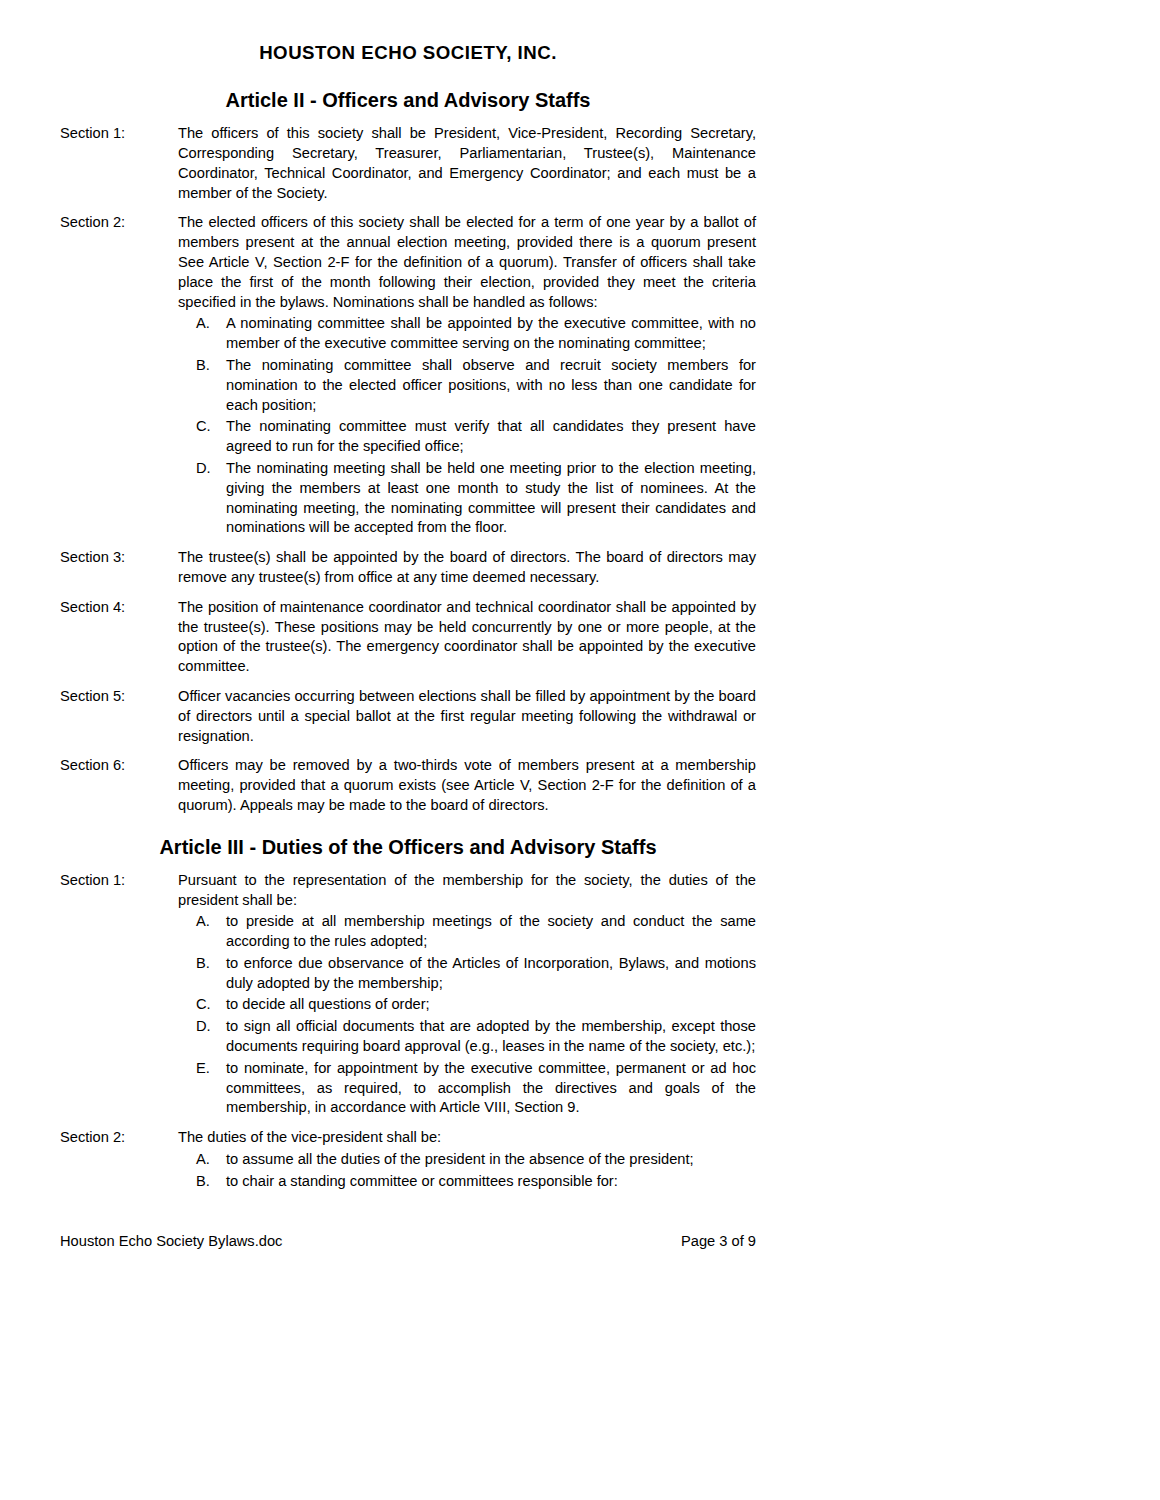HOUSTON ECHO SOCIETY, INC.
Article II - Officers and Advisory Staffs
Section 1:
The officers of this society shall be President, Vice-President, Recording Secretary, Corresponding Secretary, Treasurer, Parliamentarian, Trustee(s), Maintenance Coordinator, Technical Coordinator, and Emergency Coordinator; and each must be a member of the Society.
Section 2:
The elected officers of this society shall be elected for a term of one year by a ballot of members present at the annual election meeting, provided there is a quorum present See Article V, Section 2-F for the definition of a quorum). Transfer of officers shall take place the first of the month following their election, provided they meet the criteria specified in the bylaws. Nominations shall be handled as follows:
A. A nominating committee shall be appointed by the executive committee, with no member of the executive committee serving on the nominating committee;
B. The nominating committee shall observe and recruit society members for nomination to the elected officer positions, with no less than one candidate for each position;
C. The nominating committee must verify that all candidates they present have agreed to run for the specified office;
D. The nominating meeting shall be held one meeting prior to the election meeting, giving the members at least one month to study the list of nominees. At the nominating meeting, the nominating committee will present their candidates and nominations will be accepted from the floor.
Section 3:
The trustee(s) shall be appointed by the board of directors. The board of directors may remove any trustee(s) from office at any time deemed necessary.
Section 4:
The position of maintenance coordinator and technical coordinator shall be appointed by the trustee(s). These positions may be held concurrently by one or more people, at the option of the trustee(s). The emergency coordinator shall be appointed by the executive committee.
Section 5:
Officer vacancies occurring between elections shall be filled by appointment by the board of directors until a special ballot at the first regular meeting following the withdrawal or resignation.
Section 6:
Officers may be removed by a two-thirds vote of members present at a membership meeting, provided that a quorum exists (see Article V, Section 2-F for the definition of a quorum). Appeals may be made to the board of directors.
Article III - Duties of the Officers and Advisory Staffs
Section 1:
Pursuant to the representation of the membership for the society, the duties of the president shall be:
A. to preside at all membership meetings of the society and conduct the same according to the rules adopted;
B. to enforce due observance of the Articles of Incorporation, Bylaws, and motions duly adopted by the membership;
C. to decide all questions of order;
D. to sign all official documents that are adopted by the membership, except those documents requiring board approval (e.g., leases in the name of the society, etc.);
E. to nominate, for appointment by the executive committee, permanent or ad hoc committees, as required, to accomplish the directives and goals of the membership, in accordance with Article VIII, Section 9.
Section 2:
The duties of the vice-president shall be:
A. to assume all the duties of the president in the absence of the president;
B. to chair a standing committee or committees responsible for:
Houston Echo Society Bylaws.doc
Page 3 of 9